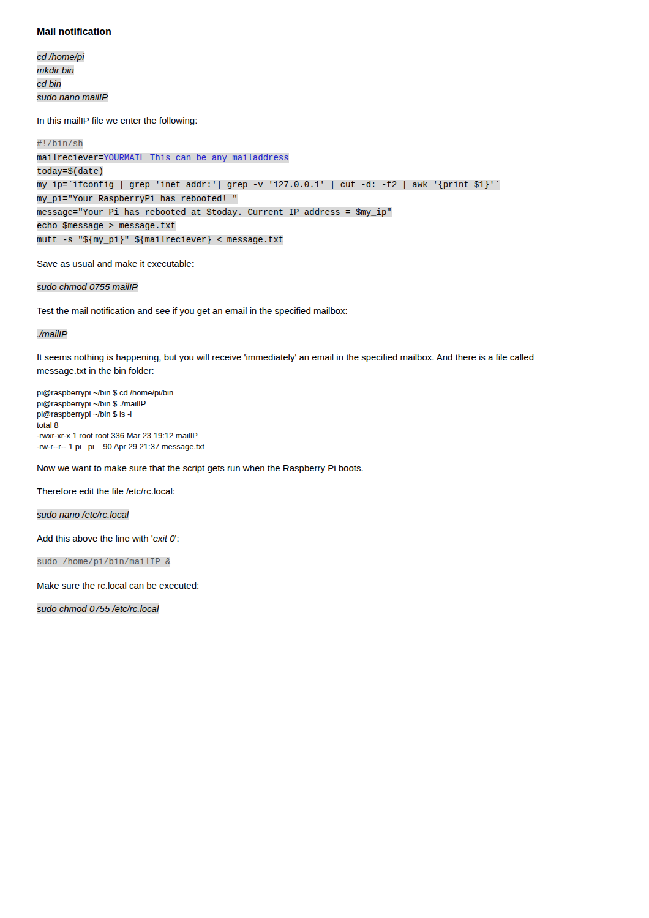Mail notification
cd /home/pi
mkdir bin
cd bin
sudo nano mailIP
In this mailIP file we enter the following:
#!/bin/sh
mailreciever=YOURMAIL This can be any mailaddress
today=$(date)
my_ip=`ifconfig | grep 'inet addr:'| grep -v '127.0.0.1' | cut -d: -f2 | awk '{print $1}'`
my_pi="Your RaspberryPi has rebooted! "
message="Your Pi has rebooted at $today. Current IP address = $my_ip"
echo $message > message.txt
mutt -s "${my_pi}" ${mailreciever} < message.txt
Save as usual and make it executable:
sudo chmod 0755 mailIP
Test the mail notification and see if you get an email in the specified mailbox:
./mailIP
It seems nothing is happening, but you will receive 'immediately' an email in the specified mailbox. And there is a file called message.txt in the bin folder:
pi@raspberrypi ~/bin $ cd /home/pi/bin
pi@raspberrypi ~/bin $ ./mailIP
pi@raspberrypi ~/bin $ ls -l
total 8
-rwxr-xr-x 1 root root 336 Mar 23 19:12 mailIP
-rw-r--r-- 1 pi pi 90 Apr 29 21:37 message.txt
Now we want to make sure that the script gets run when the Raspberry Pi boots.
Therefore edit the file /etc/rc.local:
sudo nano /etc/rc.local
Add this above the line with 'exit 0':
sudo /home/pi/bin/mailIP &
Make sure the rc.local can be executed:
sudo chmod 0755 /etc/rc.local